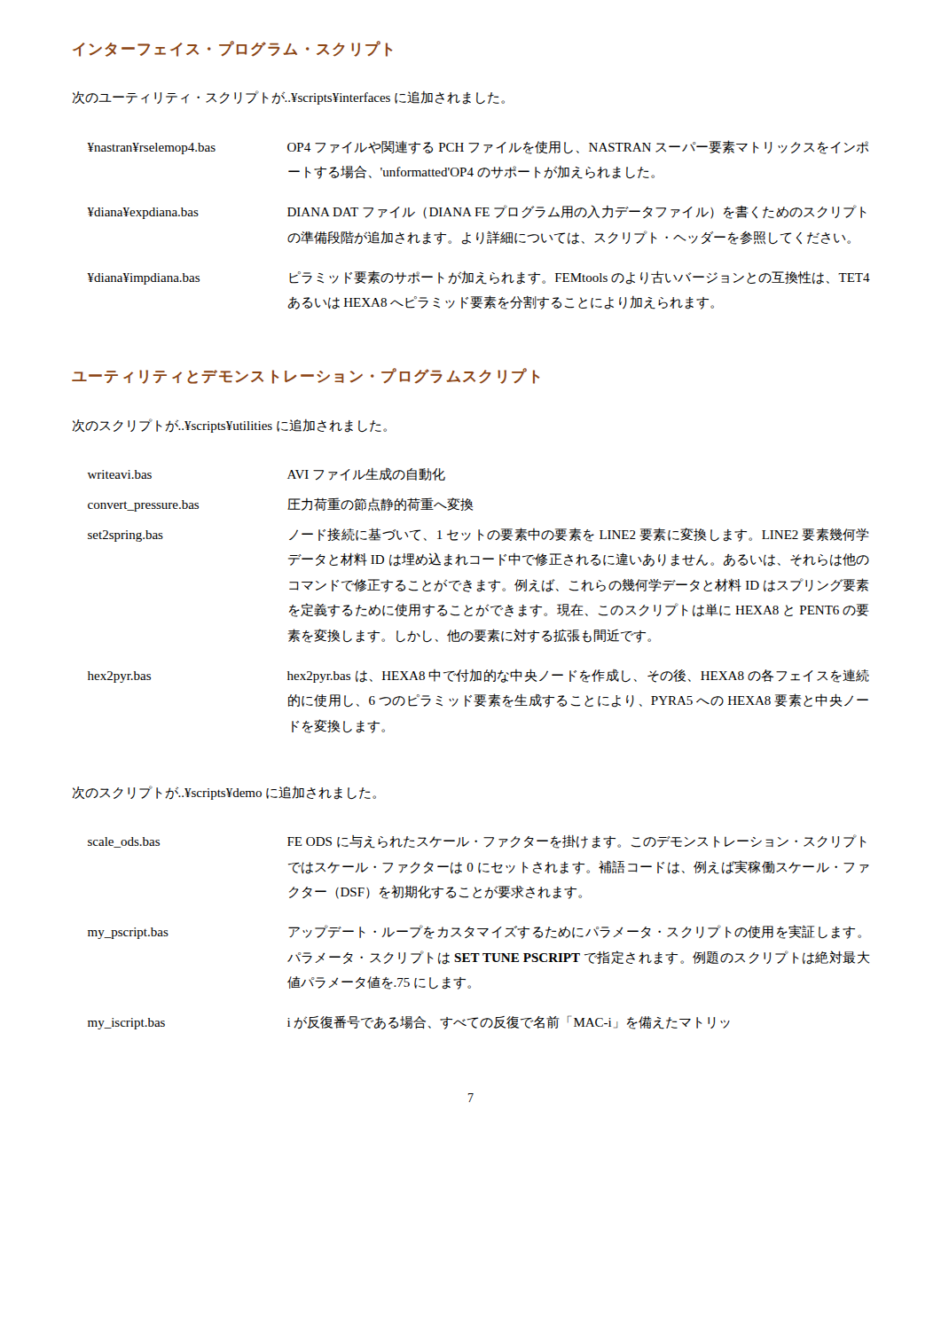インターフェイス・プログラム・スクリプト
次のユーティリティ・スクリプトが..¥scripts¥interfaces に追加されました。
| ¥nastran¥rselemop4.bas | OP4 ファイルや関連する PCH ファイルを使用し、NASTRAN スーパー要素マトリックスをインポートする場合、'unformatted'OP4 のサポートが加えられました。 |
| ¥diana¥expdiana.bas | DIANA DAT ファイル（DIANA FE プログラム用の入力データファイル）を書くためのスクリプトの準備段階が追加されます。より詳細については、スクリプト・ヘッダーを参照してください。 |
| ¥diana¥impdiana.bas | ピラミッド要素のサポートが加えられます。FEMtools のより古いバージョンとの互換性は、TET4 あるいは HEXA8 へピラミッド要素を分割することにより加えられます。 |
ユーティリティとデモンストレーション・プログラムスクリプト
次のスクリプトが..¥scripts¥utilities に追加されました。
| writeavi.bas | AVI ファイル生成の自動化 |
| convert_pressure.bas | 圧力荷重の節点静的荷重へ変換 |
| set2spring.bas | ノード接続に基づいて、1 セットの要素中の要素を LINE2 要素に変換します。LINE2 要素幾何学データと材料 ID は埋め込まれコード中で修正されるに違いありません。あるいは、それらは他のコマンドで修正することができます。例えば、これらの幾何学データと材料 ID はスプリング要素を定義するために使用することができます。現在、このスクリプトは単に HEXA8 と PENT6 の要素を変換します。しかし、他の要素に対する拡張も間近です。 |
| hex2pyr.bas | hex2pyr.bas は、HEXA8 中で付加的な中央ノードを作成し、その後、HEXA8 の各フェイスを連続的に使用し、6 つのピラミッド要素を生成することにより、PYRA5 への HEXA8 要素と中央ノードを変換します。 |
次のスクリプトが..¥scripts¥demo に追加されました。
| scale_ods.bas | FE ODS に与えられたスケール・ファクターを掛けます。このデモンストレーション・スクリプトではスケール・ファクターは 0 にセットされます。補語コードは、例えば実稼働スケール・ファクター（DSF）を初期化することが要求されます。 |
| my_pscript.bas | アップデート・ループをカスタマイズするためにパラメータ・スクリプトの使用を実証します。パラメータ・スクリプトは SET TUNE PSCRIPT で指定されます。例題のスクリプトは絶対最大値パラメータ値を.75 にします。 |
| my_iscript.bas | i が反復番号である場合、すべての反復で名前「MAC-i」を備えたマトリッ |
7